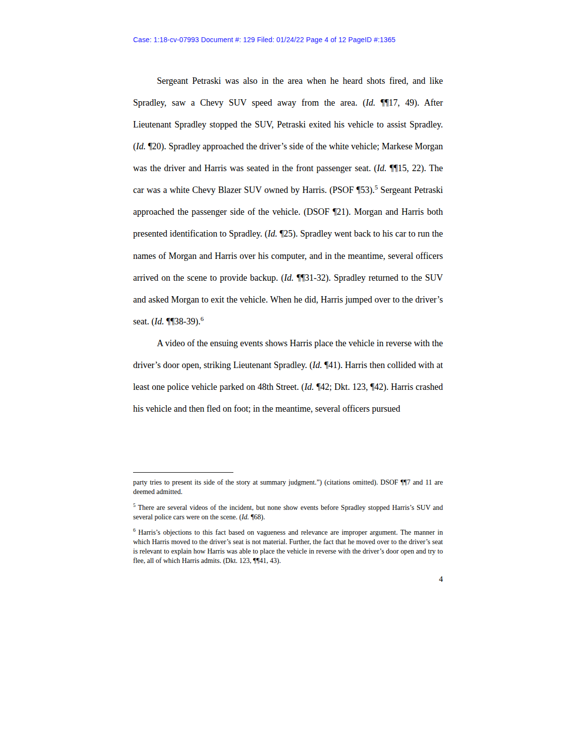Case: 1:18-cv-07993 Document #: 129 Filed: 01/24/22 Page 4 of 12 PageID #:1365
Sergeant Petraski was also in the area when he heard shots fired, and like Spradley, saw a Chevy SUV speed away from the area. (Id. ¶¶17, 49). After Lieutenant Spradley stopped the SUV, Petraski exited his vehicle to assist Spradley. (Id. ¶20). Spradley approached the driver’s side of the white vehicle; Markese Morgan was the driver and Harris was seated in the front passenger seat. (Id. ¶¶15, 22). The car was a white Chevy Blazer SUV owned by Harris. (PSOF ¶53).5 Sergeant Petraski approached the passenger side of the vehicle. (DSOF ¶21). Morgan and Harris both presented identification to Spradley. (Id. ¶25). Spradley went back to his car to run the names of Morgan and Harris over his computer, and in the meantime, several officers arrived on the scene to provide backup. (Id. ¶¶31-32). Spradley returned to the SUV and asked Morgan to exit the vehicle. When he did, Harris jumped over to the driver’s seat. (Id. ¶¶38-39).6
A video of the ensuing events shows Harris place the vehicle in reverse with the driver’s door open, striking Lieutenant Spradley. (Id. ¶41). Harris then collided with at least one police vehicle parked on 48th Street. (Id. ¶42; Dkt. 123, ¶42). Harris crashed his vehicle and then fled on foot; in the meantime, several officers pursued
party tries to present its side of the story at summary judgment.”) (citations omitted). DSOF ¶¶7 and 11 are deemed admitted.
5 There are several videos of the incident, but none show events before Spradley stopped Harris’s SUV and several police cars were on the scene. (Id. ¶68).
6 Harris’s objections to this fact based on vagueness and relevance are improper argument. The manner in which Harris moved to the driver’s seat is not material. Further, the fact that he moved over to the driver’s seat is relevant to explain how Harris was able to place the vehicle in reverse with the driver’s door open and try to flee, all of which Harris admits. (Dkt. 123, ¶¶41, 43).
4